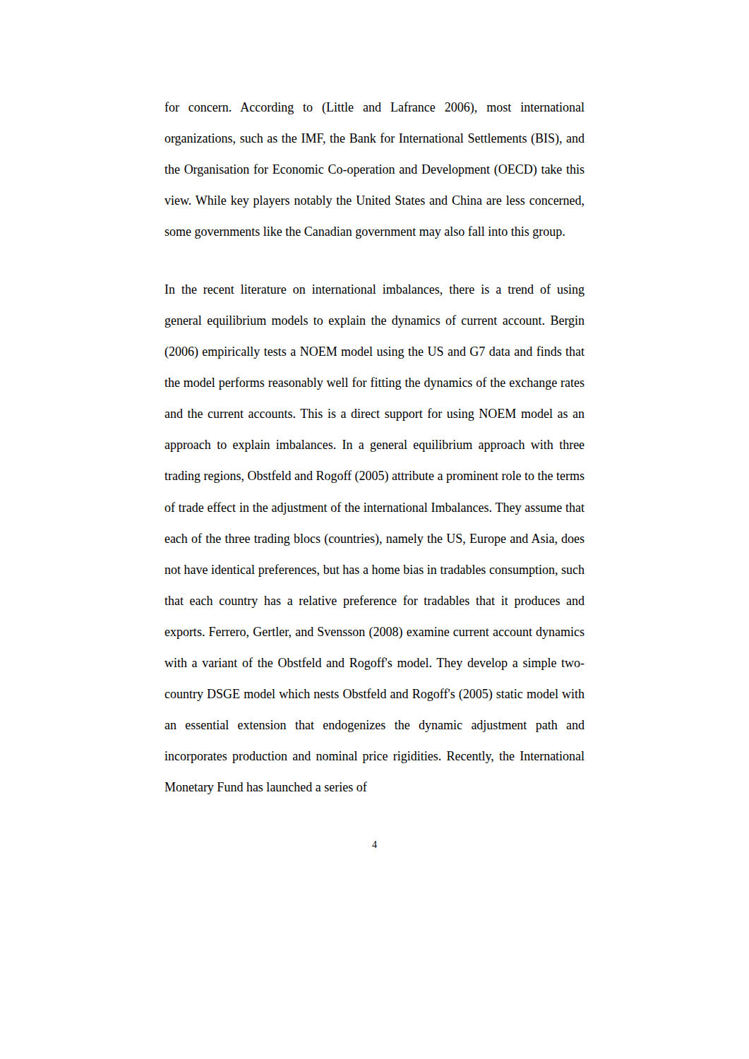for concern. According to (Little and Lafrance 2006), most international organizations, such as the IMF, the Bank for International Settlements (BIS), and the Organisation for Economic Co-operation and Development (OECD) take this view. While key players notably the United States and China are less concerned, some governments like the Canadian government may also fall into this group.
In the recent literature on international imbalances, there is a trend of using general equilibrium models to explain the dynamics of current account. Bergin (2006) empirically tests a NOEM model using the US and G7 data and finds that the model performs reasonably well for fitting the dynamics of the exchange rates and the current accounts. This is a direct support for using NOEM model as an approach to explain imbalances. In a general equilibrium approach with three trading regions, Obstfeld and Rogoff (2005) attribute a prominent role to the terms of trade effect in the adjustment of the international Imbalances. They assume that each of the three trading blocs (countries), namely the US, Europe and Asia, does not have identical preferences, but has a home bias in tradables consumption, such that each country has a relative preference for tradables that it produces and exports. Ferrero, Gertler, and Svensson (2008) examine current account dynamics with a variant of the Obstfeld and Rogoff's model. They develop a simple two-country DSGE model which nests Obstfeld and Rogoff's (2005) static model with an essential extension that endogenizes the dynamic adjustment path and incorporates production and nominal price rigidities. Recently, the International Monetary Fund has launched a series of
4